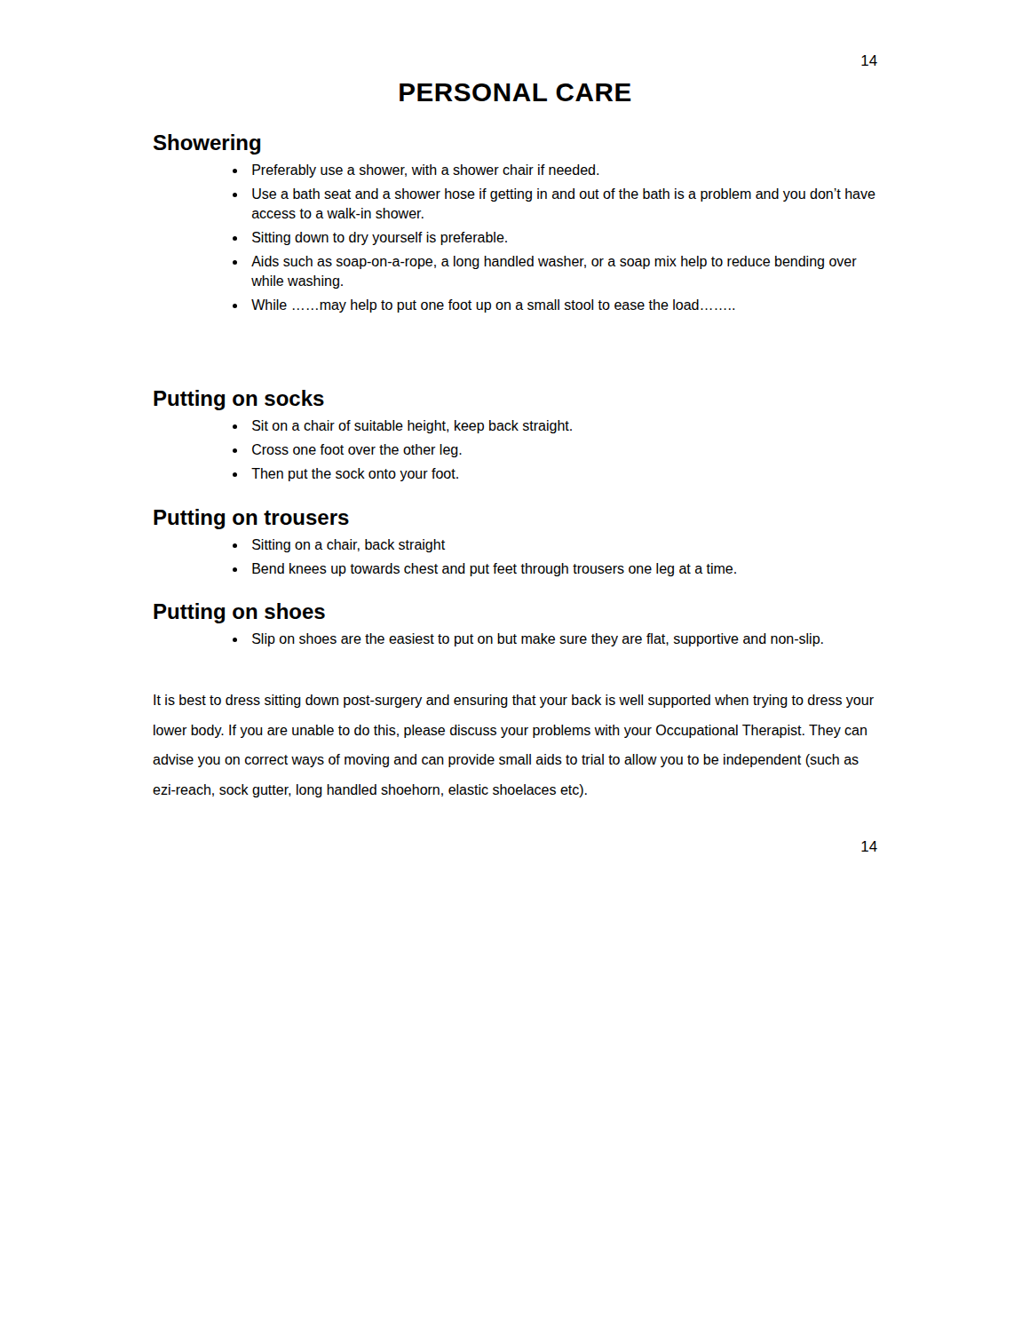14
PERSONAL CARE
Showering
Preferably use a shower, with a shower chair if needed.
Use a bath seat and a shower hose if getting in and out of the bath is a problem and you don’t have access to a walk-in shower.
Sitting down to dry yourself is preferable.
Aids such as soap-on-a-rope, a long handled washer, or a soap mix help to reduce bending over while washing.
While ……may help to put one foot up on a small stool to ease the load……..
Putting on socks
Sit on a chair of suitable height, keep back straight.
Cross one foot over the other leg.
Then put the sock onto your foot.
Putting on trousers
Sitting on a chair, back straight
Bend knees up towards chest and put feet through trousers one leg at a time.
Putting on shoes
Slip on shoes are the easiest to put on but make sure they are flat, supportive and non-slip.
It is best to dress sitting down post-surgery and ensuring that your back is well supported when trying to dress your lower body. If you are unable to do this, please discuss your problems with your Occupational Therapist. They can advise you on correct ways of moving and can provide small aids to trial to allow you to be independent (such as ezi-reach, sock gutter, long handled shoehorn, elastic shoelaces etc).
14